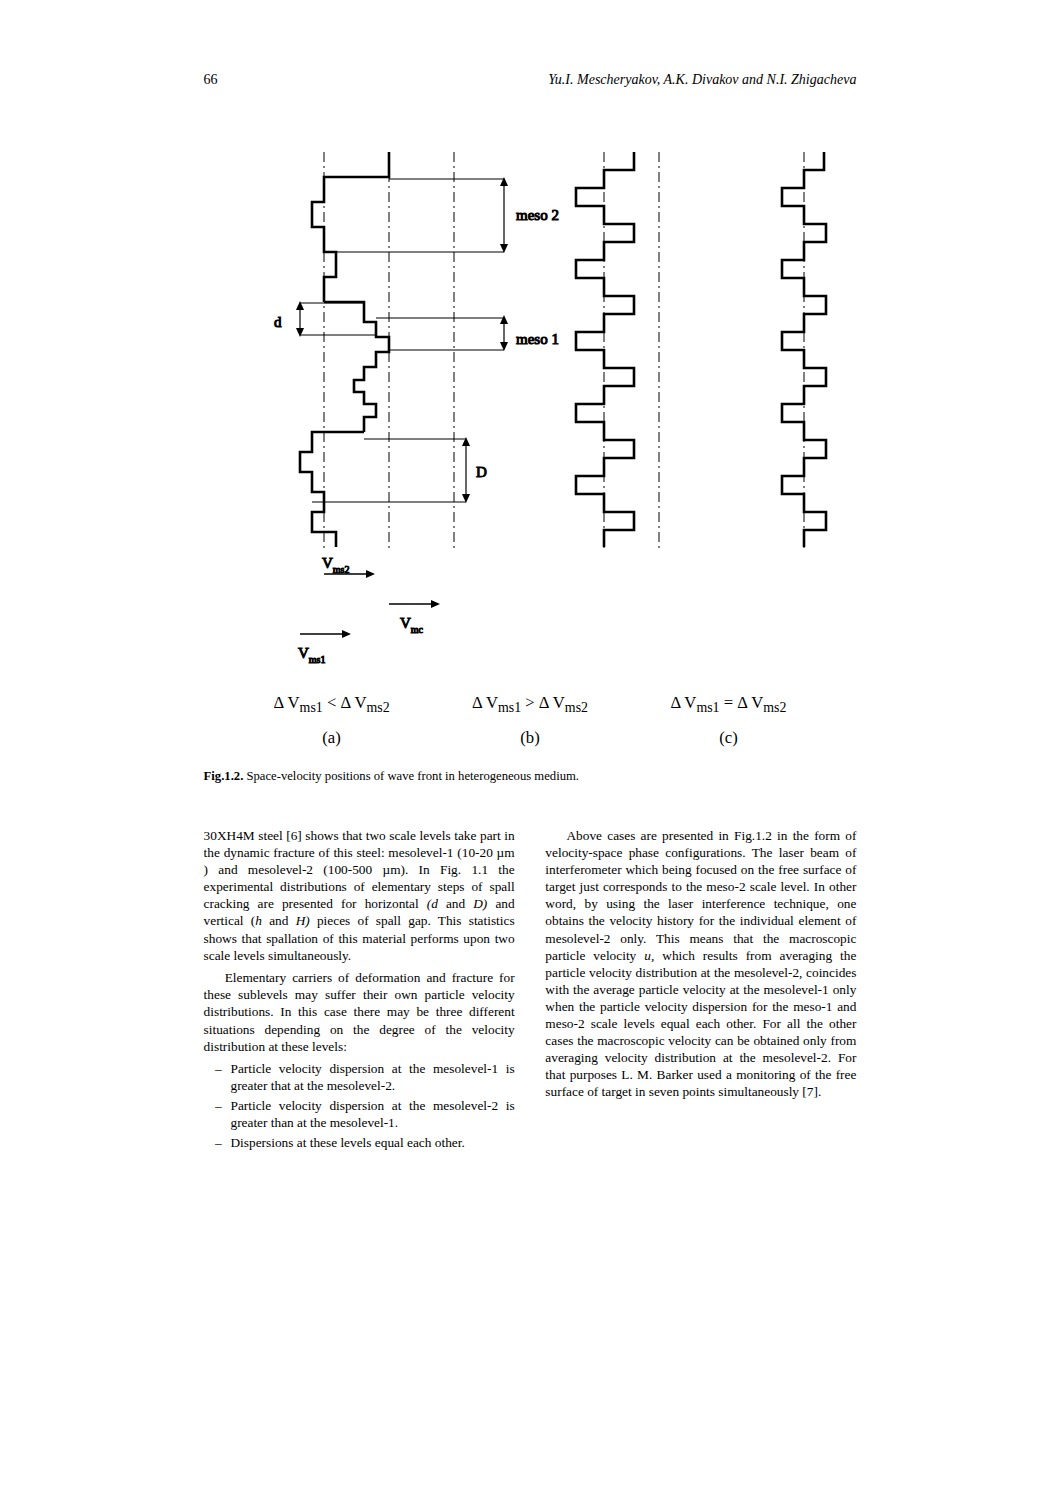66 Yu.I. Mescheryakov, A.K. Divakov and N.I. Zhigacheva
meso 2 meso 1 d D Vms2 Vmc Vms1
Δ Vms1 < Δ Vms2 Δ Vms1 > Δ Vms2 Δ Vms1 = Δ Vms2
(a) (b) (c)
Fig.1.2. Space-velocity positions of wave front in heterogeneous medium.
30XH4M steel [6] shows that two scale levels take part in the dynamic fracture of this steel: mesolevel-1 (10-20 µm ) and mesolevel-2 (100-500 µm). In Fig. 1.1 the experimental distributions of elementary steps of spall cracking are presented for horizontal (d and D) and vertical (h and H) pieces of spall gap. This statistics shows that spallation of this material performs upon two scale levels simultaneously.
Elementary carriers of deformation and fracture for these sublevels may suffer their own particle velocity distributions. In this case there may be three different situations depending on the degree of the velocity distribution at these levels:
Particle velocity dispersion at the mesolevel-1 is greater that at the mesolevel-2.
Particle velocity dispersion at the mesolevel-2 is greater than at the mesolevel-1.
Dispersions at these levels equal each other.
Above cases are presented in Fig.1.2 in the form of velocity-space phase configurations. The laser beam of interferometer which being focused on the free surface of target just corresponds to the meso-2 scale level. In other word, by using the laser interference technique, one obtains the velocity history for the individual element of mesolevel-2 only. This means that the macroscopic particle velocity u, which results from averaging the particle velocity distribution at the mesolevel-2, coincides with the average particle velocity at the mesolevel-1 only when the particle velocity dispersion for the meso-1 and meso-2 scale levels equal each other. For all the other cases the macroscopic velocity can be obtained only from averaging velocity distribution at the mesolevel-2. For that purposes L. M. Barker used a monitoring of the free surface of target in seven points simultaneously [7].